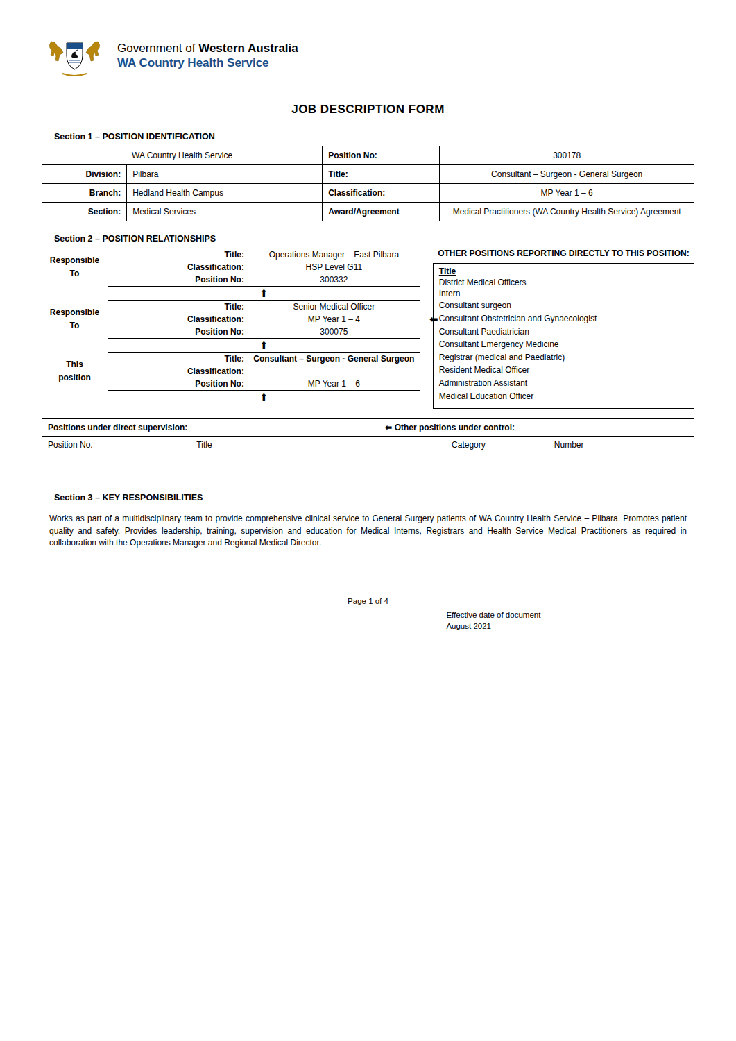Government of Western Australia
WA Country Health Service
JOB DESCRIPTION FORM
Section 1 – POSITION IDENTIFICATION
| WA Country Health Service | Position No: | 300178 |
| Division: | Pilbara | Title: | Consultant – Surgeon - General Surgeon |
| Branch: | Hedland Health Campus | Classification: | MP Year 1 – 6 |
| Section: | Medical Services | Award/Agreement | Medical Practitioners (WA Country Health Service) Agreement |
Section 2 – POSITION RELATIONSHIPS
Responsible
To
| Title: | Operations Manager – East Pilbara |
| Classification: | HSP Level G11 |
| Position No: | 300332 |
⬆
Responsible
To
| Title: | Senior Medical Officer |
| Classification: | MP Year 1 – 4 |
| Position No: | 300075 |
⬅
⬆
This
position
| Title: | Consultant – Surgeon - General Surgeon |
| Classification: | |
| Position No: | MP Year 1 – 6 |
⬆
OTHER POSITIONS REPORTING DIRECTLY TO THIS POSITION:
Title
District Medical Officers
Intern
Consultant surgeon
Consultant Obstetrician and Gynaecologist
Consultant Paediatrician
Consultant Emergency Medicine
Registrar (medical and Paediatric)
Resident Medical Officer
Administration Assistant
Medical Education Officer
| Positions under direct supervision: | ⬅ Other positions under control: |
| Position No. Title | Category Number |
Section 3 – KEY RESPONSIBILITIES
Works as part of a multidisciplinary team to provide comprehensive clinical service to General Surgery patients of WA Country Health Service – Pilbara. Promotes patient quality and safety. Provides leadership, training, supervision and education for Medical Interns, Registrars and Health Service Medical Practitioners as required in collaboration with the Operations Manager and Regional Medical Director.
Page 1 of 4
Effective date of document
August 2021